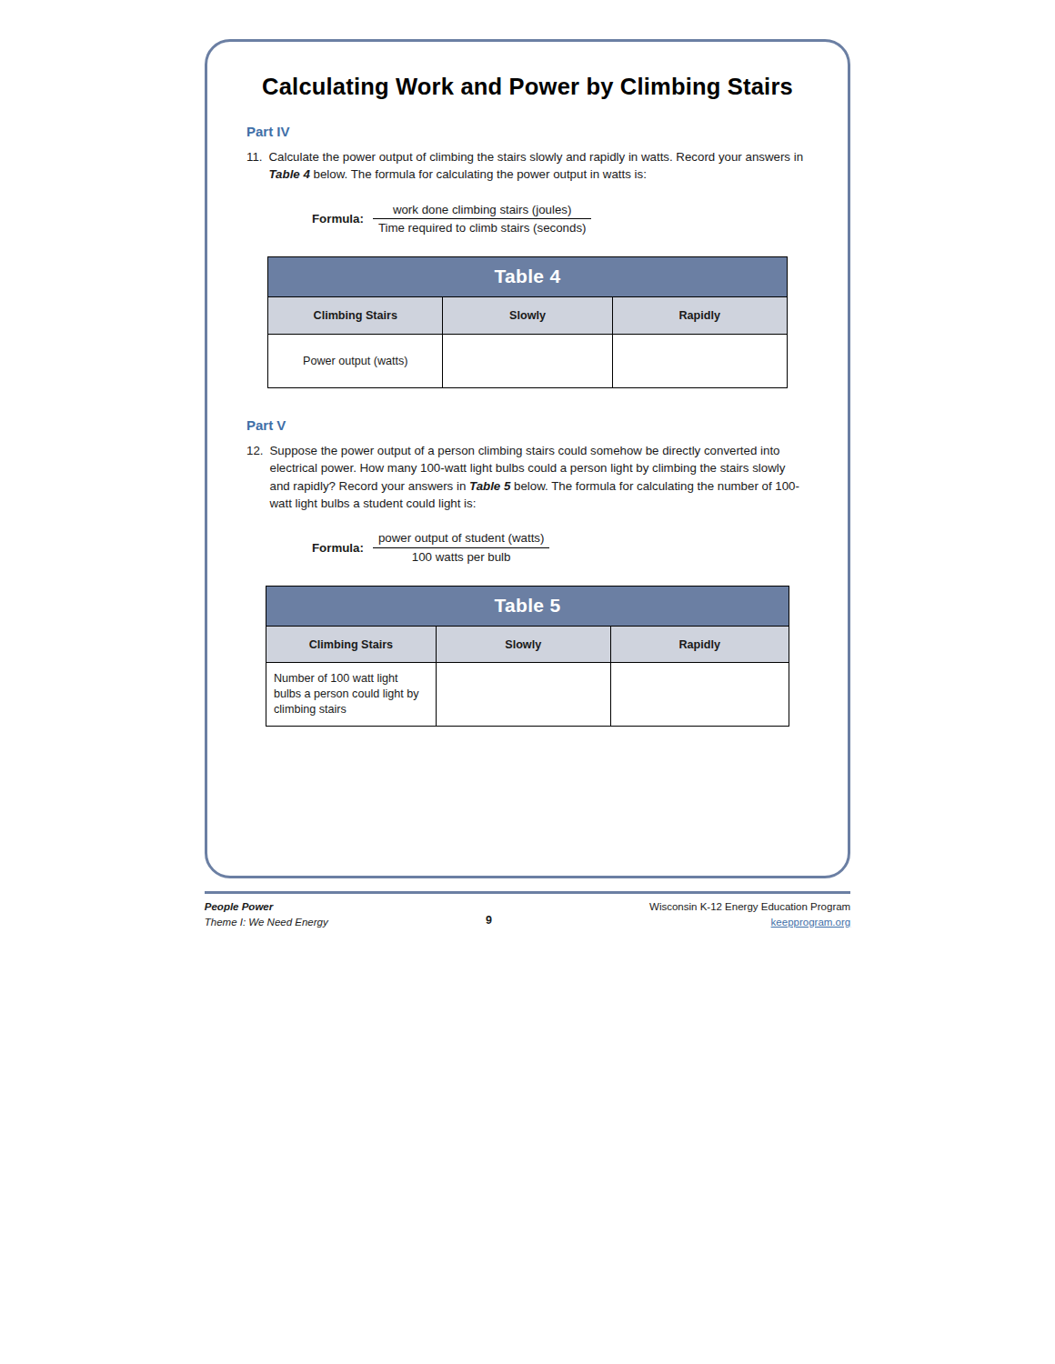Calculating Work and Power by Climbing Stairs
Part IV
11. Calculate the power output of climbing the stairs slowly and rapidly in watts. Record your answers in Table 4 below. The formula for calculating the power output in watts is:
Formula: work done climbing stairs (joules) Time required to climb stairs (seconds)
Table 4
| Climbing Stairs | Slowly | Rapidly |
| --- | --- | --- |
| Power output (watts) | | |
Part V
12. Suppose the power output of a person climbing stairs could somehow be directly converted into electrical power. How many 100-watt light bulbs could a person light by climbing the stairs slowly and rapidly? Record your answers in Table 5 below. The formula for calculating the number of 100-watt light bulbs a student could light is:
Formula: power output of student (watts) 100 watts per bulb
Table 5
| Climbing Stairs | Slowly | Rapidly |
| --- | --- | --- |
| Number of 100 watt light bulbs a person could light by climbing stairs | | |
People Power
Theme I: We Need Energy
9
Wisconsin K-12 Energy Education Program
keepprogram.org